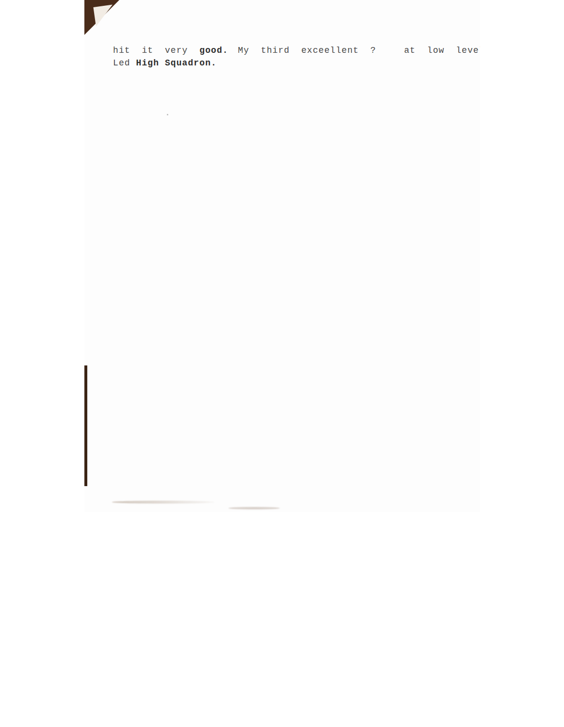hit it very good. My third exceellent ? at low level.
Led High Squadron.